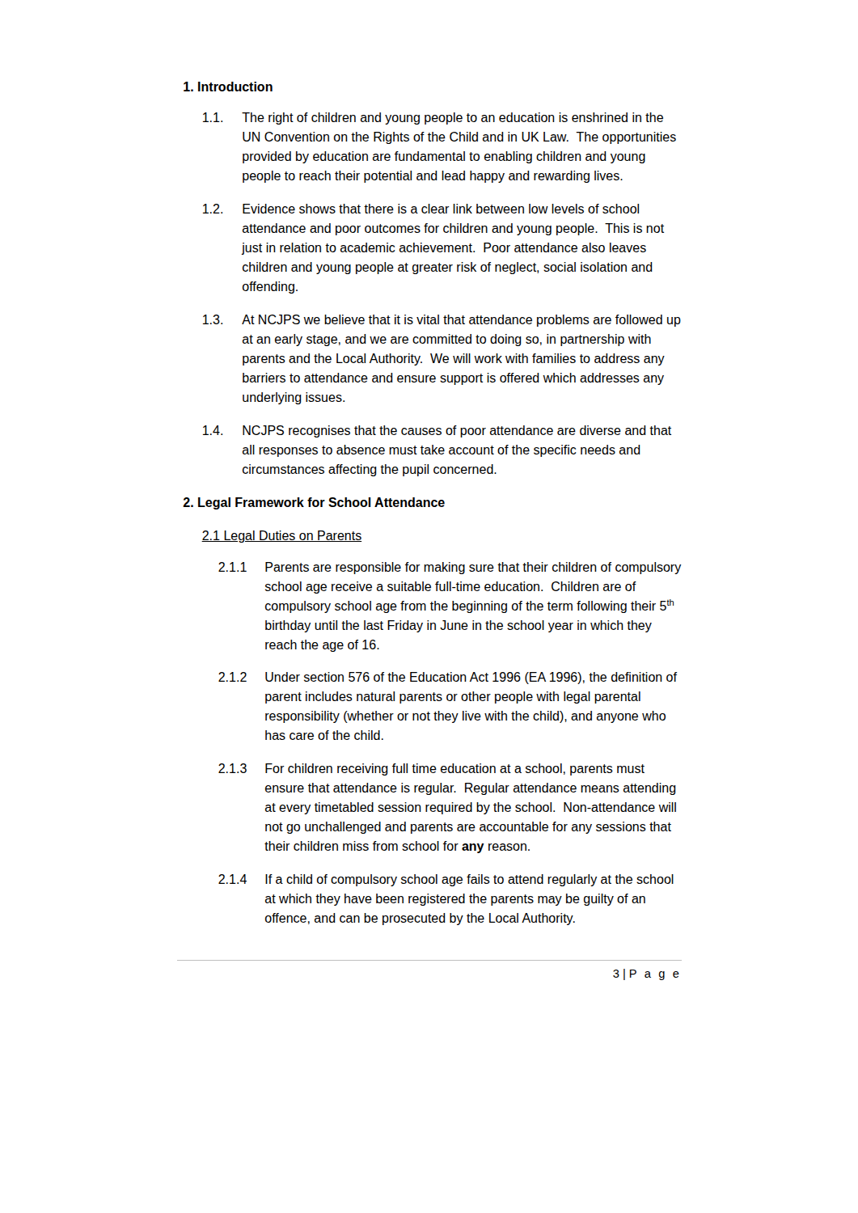Introduction
1.1. The right of children and young people to an education is enshrined in the UN Convention on the Rights of the Child and in UK Law. The opportunities provided by education are fundamental to enabling children and young people to reach their potential and lead happy and rewarding lives.
1.2. Evidence shows that there is a clear link between low levels of school attendance and poor outcomes for children and young people. This is not just in relation to academic achievement. Poor attendance also leaves children and young people at greater risk of neglect, social isolation and offending.
1.3. At NCJPS we believe that it is vital that attendance problems are followed up at an early stage, and we are committed to doing so, in partnership with parents and the Local Authority. We will work with families to address any barriers to attendance and ensure support is offered which addresses any underlying issues.
1.4. NCJPS recognises that the causes of poor attendance are diverse and that all responses to absence must take account of the specific needs and circumstances affecting the pupil concerned.
Legal Framework for School Attendance
2.1 Legal Duties on Parents
2.1.1 Parents are responsible for making sure that their children of compulsory school age receive a suitable full-time education. Children are of compulsory school age from the beginning of the term following their 5th birthday until the last Friday in June in the school year in which they reach the age of 16.
2.1.2 Under section 576 of the Education Act 1996 (EA 1996), the definition of parent includes natural parents or other people with legal parental responsibility (whether or not they live with the child), and anyone who has care of the child.
2.1.3 For children receiving full time education at a school, parents must ensure that attendance is regular. Regular attendance means attending at every timetabled session required by the school. Non-attendance will not go unchallenged and parents are accountable for any sessions that their children miss from school for any reason.
2.1.4 If a child of compulsory school age fails to attend regularly at the school at which they have been registered the parents may be guilty of an offence, and can be prosecuted by the Local Authority.
3 | P a g e